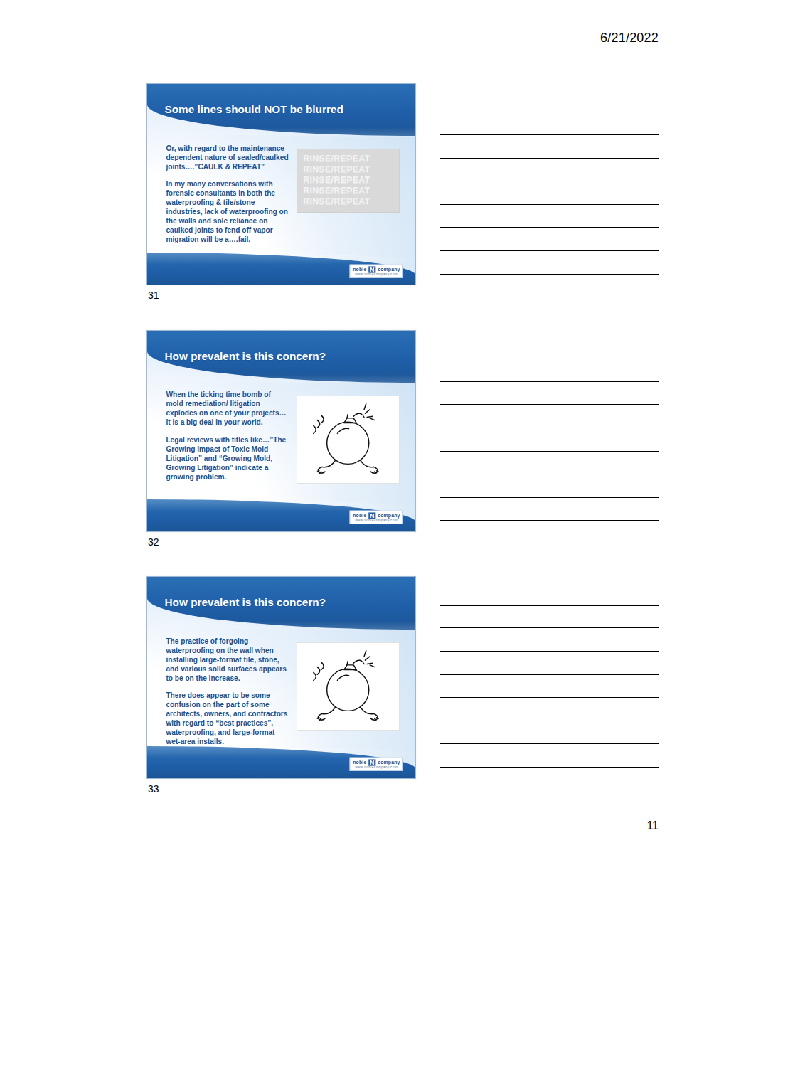6/21/2022
Some lines should NOT be blurred
Or, with regard to the maintenance dependent nature of sealed/caulked joints….”CAULK & REPEAT”
In my many conversations with forensic consultants in both the waterproofing & tile/stone industries, lack of waterproofing on the walls and sole reliance on caulked joints to fend off vapor migration will be a….fail.
RINSE/REPEAT
RINSE/REPEAT
RINSE/REPEAT
RINSE/REPEAT
RINSE/REPEAT
noble Ncompany
www.noblecompany.com
31
How prevalent is this concern?
When the ticking time bomb of mold remediation/ litigation explodes on one of your projects…it is a big deal in your world.
Legal reviews with titles like…”The Growing Impact of Toxic Mold Litigation” and “Growing Mold, Growing Litigation” indicate a growing problem.
noble Ncompany
www.noblecompany.com
32
How prevalent is this concern?
The practice of forgoing waterproofing on the wall when installing large-format tile, stone, and various solid surfaces appears to be on the increase.
There does appear to be some confusion on the part of some architects, owners, and contractors with regard to “best practices”, waterproofing, and large-format wet-area installs.
noble Ncompany
www.noblecompany.com
33
11